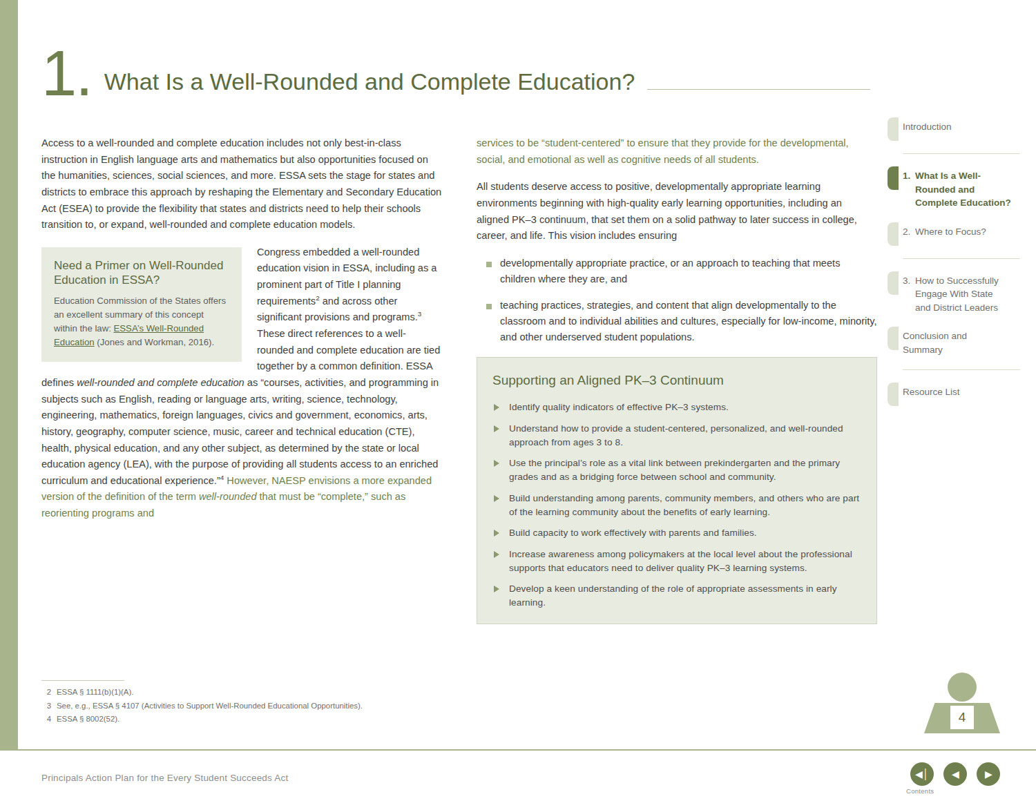1.
What Is a Well-Rounded and Complete Education?
Access to a well-rounded and complete education includes not only best-in-class instruction in English language arts and mathematics but also opportunities focused on the humanities, sciences, social sciences, and more. ESSA sets the stage for states and districts to embrace this approach by reshaping the Elementary and Secondary Education Act (ESEA) to provide the flexibility that states and districts need to help their schools transition to, or expand, well-rounded and complete education models.
Need a Primer on Well-Rounded Education in ESSA?
Education Commission of the States offers an excellent summary of this concept within the law: ESSA’s Well-Rounded Education (Jones and Workman, 2016).
Congress embedded a well-rounded education vision in ESSA, including as a prominent part of Title I planning requirements2 and across other significant provisions and programs.3 These direct references to a well-rounded and complete education are tied together by a common definition. ESSA defines well-rounded and complete education as “courses, activities, and programming in subjects such as English, reading or language arts, writing, science, technology, engineering, mathematics, foreign languages, civics and government, economics, arts, history, geography, computer science, music, career and technical education (CTE), health, physical education, and any other subject, as determined by the state or local education agency (LEA), with the purpose of providing all students access to an enriched curriculum and educational experience.”4 However, NAESP envisions a more expanded version of the definition of the term well-rounded that must be “complete,” such as reorienting programs and
2 ESSA § 1111(b)(1)(A).
3 See, e.g., ESSA § 4107 (Activities to Support Well-Rounded Educational Opportunities).
4 ESSA § 8002(52).
services to be “student-centered” to ensure that they provide for the developmental, social, and emotional as well as cognitive needs of all students.
All students deserve access to positive, developmentally appropriate learning environments beginning with high-quality early learning opportunities, including an aligned PK–3 continuum, that set them on a solid pathway to later success in college, career, and life. This vision includes ensuring
developmentally appropriate practice, or an approach to teaching that meets children where they are, and
teaching practices, strategies, and content that align developmentally to the classroom and to individual abilities and cultures, especially for low-income, minority, and other underserved student populations.
Supporting an Aligned PK–3 Continuum
Identify quality indicators of effective PK–3 systems.
Understand how to provide a student-centered, personalized, and well-rounded approach from ages 3 to 8.
Use the principal’s role as a vital link between prekindergarten and the primary grades and as a bridging force between school and community.
Build understanding among parents, community members, and others who are part of the learning community about the benefits of early learning.
Build capacity to work effectively with parents and families.
Increase awareness among policymakers at the local level about the professional supports that educators need to deliver quality PK–3 learning systems.
Develop a keen understanding of the role of appropriate assessments in early learning.
Introduction
1. What Is a Well-Rounded and Complete Education?
2. Where to Focus?
3. How to SuccessfullyEngage With State and District Leaders
Conclusion and
Summary
Resource List
4
Principals Action Plan for the Every Student Succeeds Act
◀│ Contents
◀
▶